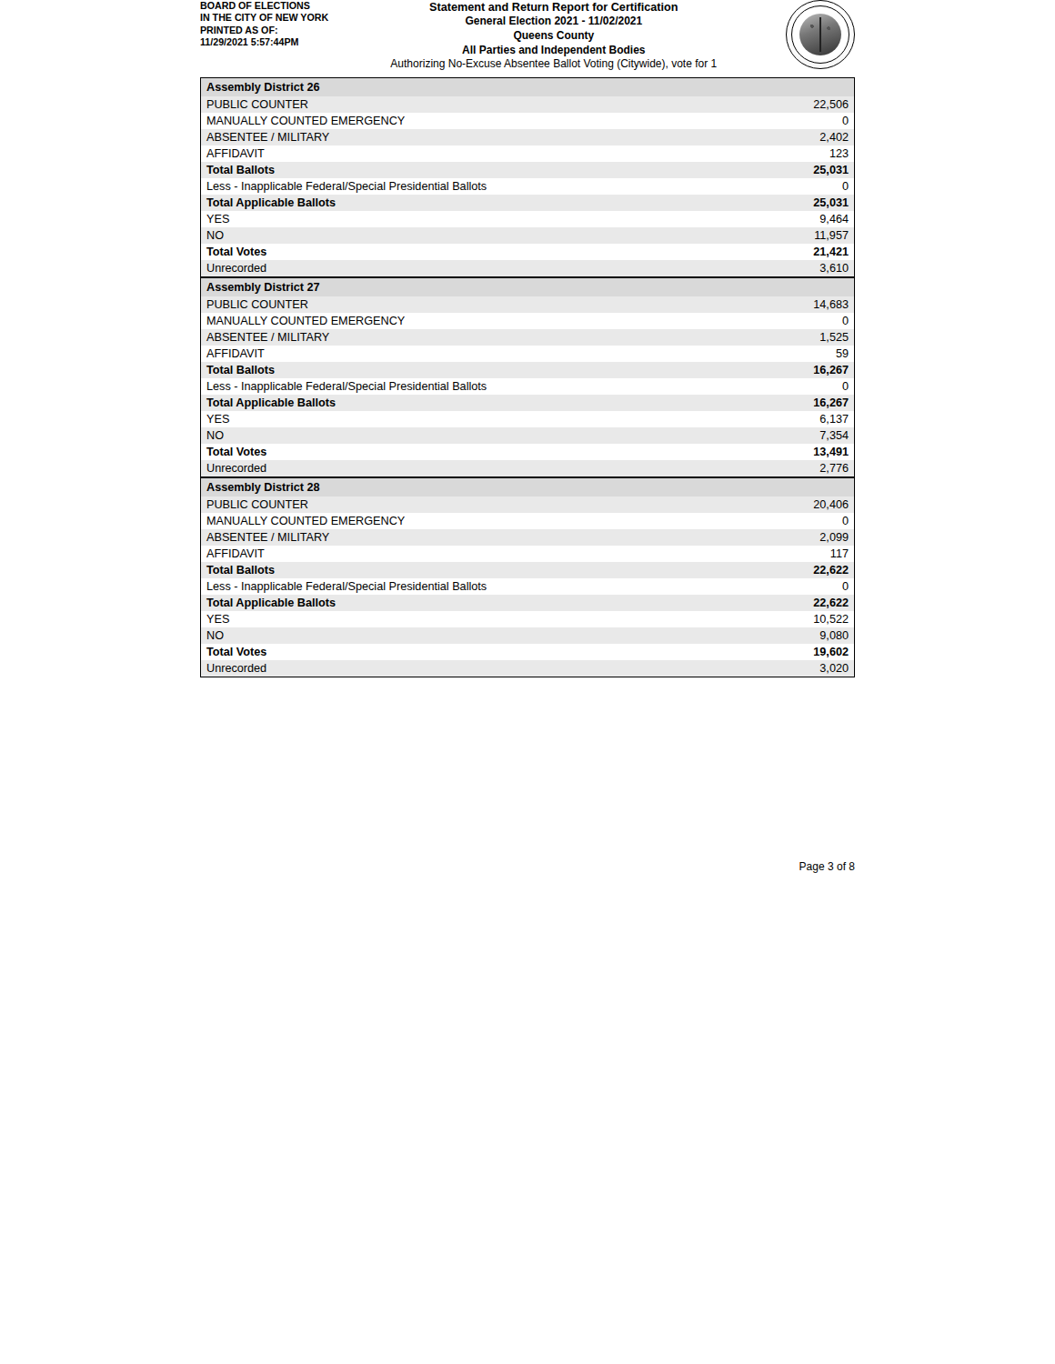BOARD OF ELECTIONS
IN THE CITY OF NEW YORK
PRINTED AS OF:
11/29/2021 5:57:44PM
Statement and Return Report for Certification
General Election 2021 - 11/02/2021
Queens County
All Parties and Independent Bodies
Authorizing No-Excuse Absentee Ballot Voting (Citywide), vote for 1
Assembly District 26
| PUBLIC COUNTER | 22,506 |
| MANUALLY COUNTED EMERGENCY | 0 |
| ABSENTEE / MILITARY | 2,402 |
| AFFIDAVIT | 123 |
| Total Ballots | 25,031 |
| Less - Inapplicable Federal/Special Presidential Ballots | 0 |
| Total Applicable Ballots | 25,031 |
| YES | 9,464 |
| NO | 11,957 |
| Total Votes | 21,421 |
| Unrecorded | 3,610 |
Assembly District 27
| PUBLIC COUNTER | 14,683 |
| MANUALLY COUNTED EMERGENCY | 0 |
| ABSENTEE / MILITARY | 1,525 |
| AFFIDAVIT | 59 |
| Total Ballots | 16,267 |
| Less - Inapplicable Federal/Special Presidential Ballots | 0 |
| Total Applicable Ballots | 16,267 |
| YES | 6,137 |
| NO | 7,354 |
| Total Votes | 13,491 |
| Unrecorded | 2,776 |
Assembly District 28
| PUBLIC COUNTER | 20,406 |
| MANUALLY COUNTED EMERGENCY | 0 |
| ABSENTEE / MILITARY | 2,099 |
| AFFIDAVIT | 117 |
| Total Ballots | 22,622 |
| Less - Inapplicable Federal/Special Presidential Ballots | 0 |
| Total Applicable Ballots | 22,622 |
| YES | 10,522 |
| NO | 9,080 |
| Total Votes | 19,602 |
| Unrecorded | 3,020 |
Page 3 of 8